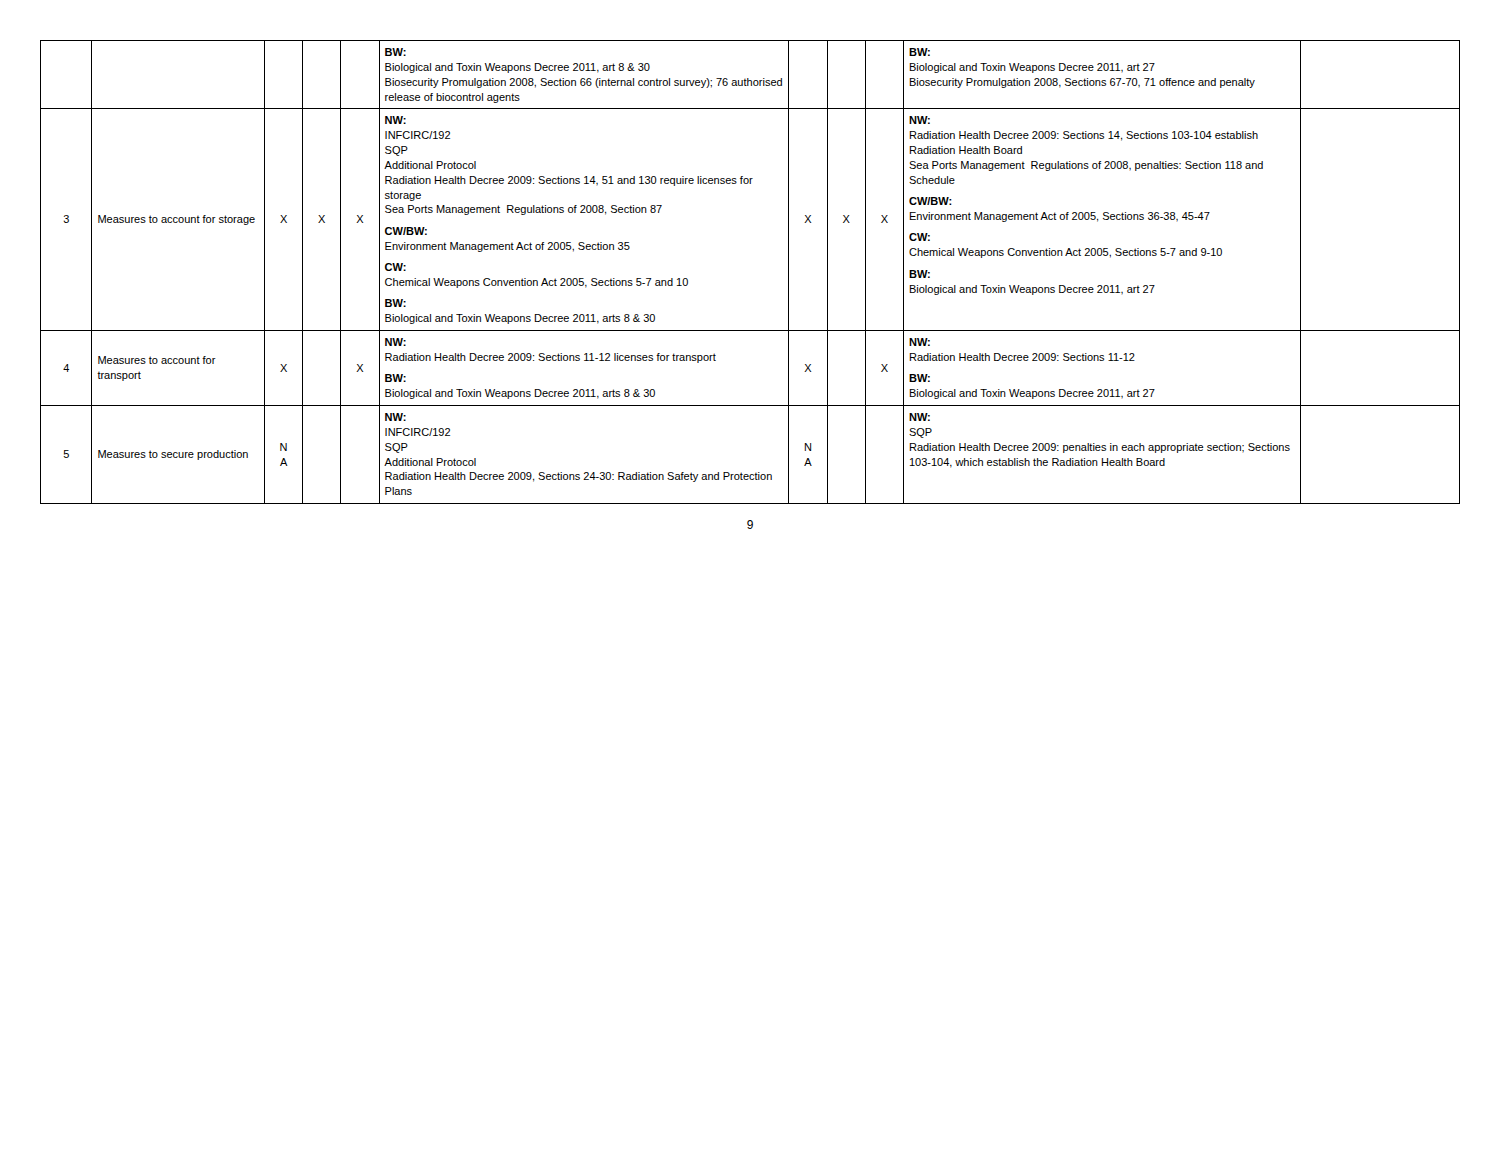| | | | | | BW: Biological and Toxin Weapons Decree 2011, art 8 & 30 Biosecurity Promulgation 2008, Section 66 (internal control survey); 76 authorised release of biocontrol agents | | | | BW: Biological and Toxin Weapons Decree 2011, art 27 Biosecurity Promulgation 2008, Sections 67-70, 71 offence and penalty | |
| 3 | Measures to account for storage | X | X | X | NW: INFCIRC/192 SQP Additional Protocol Radiation Health Decree 2009: Sections 14, 51 and 130 require licenses for storage Sea Ports Management Regulations of 2008, Section 87 CW/BW: Environment Management Act of 2005, Section 35 CW: Chemical Weapons Convention Act 2005, Sections 5-7 and 10 BW: Biological and Toxin Weapons Decree 2011, arts 8 & 30 | X | X | X | NW: Radiation Health Decree 2009: Sections 14, Sections 103-104 establish Radiation Health Board Sea Ports Management Regulations of 2008, penalties: Section 118 and Schedule CW/BW: Environment Management Act of 2005, Sections 36-38, 45-47 CW: Chemical Weapons Convention Act 2005, Sections 5-7 and 9-10 BW: Biological and Toxin Weapons Decree 2011, art 27 | |
| 4 | Measures to account for transport | X | | X | NW: Radiation Health Decree 2009: Sections 11-12 licenses for transport BW: Biological and Toxin Weapons Decree 2011, arts 8 & 30 | X | | X | NW: Radiation Health Decree 2009: Sections 11-12 BW: Biological and Toxin Weapons Decree 2011, art 27 | |
| 5 | Measures to secure production | N A | | | NW: INFCIRC/192 SQP Additional Protocol Radiation Health Decree 2009, Sections 24-30: Radiation Safety and Protection Plans | N A | | | NW: SQP Radiation Health Decree 2009: penalties in each appropriate section; Sections 103-104, which establish the Radiation Health Board | |
9